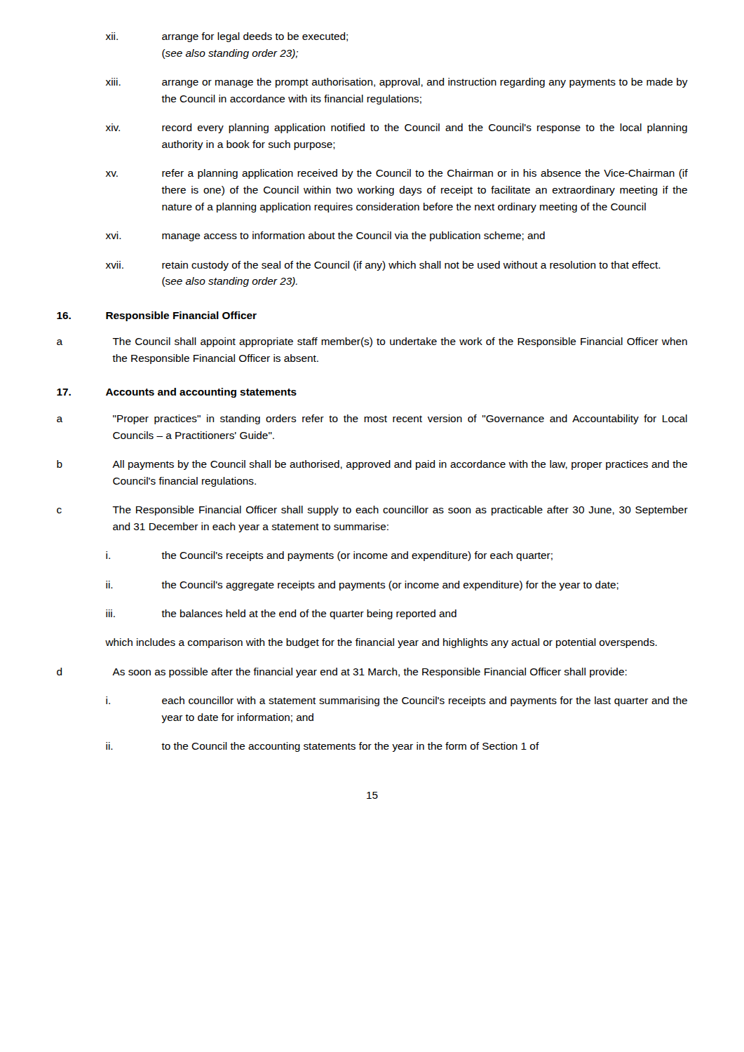xii.
arrange for legal deeds to be executed;
(see also standing order 23);
xiii.
arrange or manage the prompt authorisation, approval, and instruction regarding any payments to be made by the Council in accordance with its financial regulations;
xiv.
record every planning application notified to the Council and the Council's response to the local planning authority in a book for such purpose;
xv.
refer a planning application received by the Council to the Chairman or in his absence the Vice-Chairman (if there is one) of the Council within two working days of receipt to facilitate an extraordinary meeting if the nature of a planning application requires consideration before the next ordinary meeting of the Council
xvi.
manage access to information about the Council via the publication scheme; and
xvii.
retain custody of the seal of the Council (if any) which shall not be used without a resolution to that effect.
(see also standing order 23).
16. Responsible Financial Officer
a
The Council shall appoint appropriate staff member(s) to undertake the work of the Responsible Financial Officer when the Responsible Financial Officer is absent.
17. Accounts and accounting statements
a
"Proper practices" in standing orders refer to the most recent version of "Governance and Accountability for Local Councils – a Practitioners' Guide".
b
All payments by the Council shall be authorised, approved and paid in accordance with the law, proper practices and the Council's financial regulations.
c
The Responsible Financial Officer shall supply to each councillor as soon as practicable after 30 June, 30 September and 31 December in each year a statement to summarise:
i.
the Council's receipts and payments (or income and expenditure) for each quarter;
ii.
the Council's aggregate receipts and payments (or income and expenditure) for the year to date;
iii.
the balances held at the end of the quarter being reported and
which includes a comparison with the budget for the financial year and highlights any actual or potential overspends.
d
As soon as possible after the financial year end at 31 March, the Responsible Financial Officer shall provide:
i.
each councillor with a statement summarising the Council's receipts and payments for the last quarter and the year to date for information; and
ii.
to the Council the accounting statements for the year in the form of Section 1 of
15